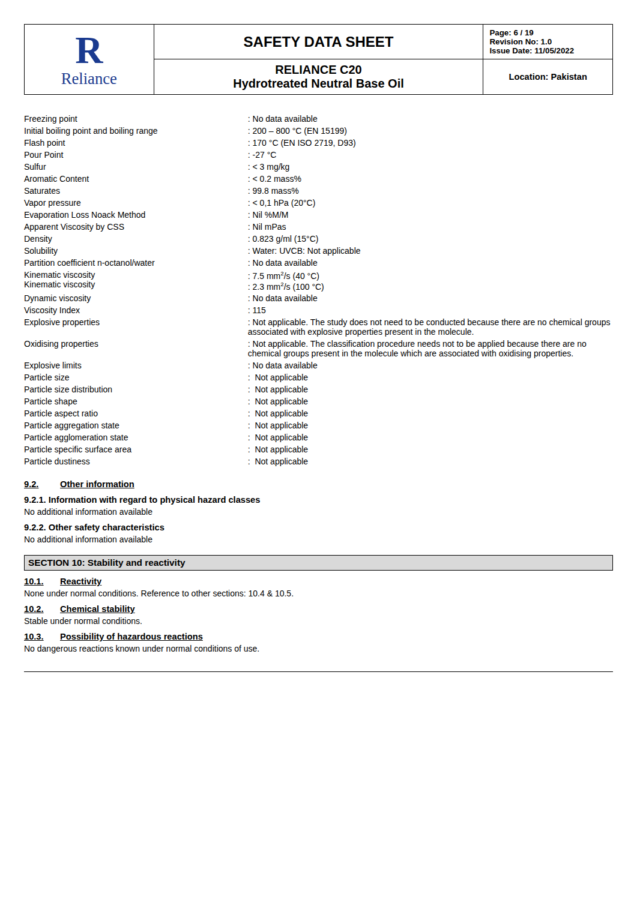| R Reliance | SAFETY DATA SHEET | Page: 6 / 19 Revision No: 1.0 Issue Date: 11/05/2022 |
| RELIANCE C20 Hydrotreated Neutral Base Oil | Location: Pakistan |
| Freezing point | : No data available |
| Initial boiling point and boiling range | : 200 – 800 °C (EN 15199) |
| Flash point | : 170 °C (EN ISO 2719, D93) |
| Pour Point | : -27 °C |
| Sulfur | : < 3 mg/kg |
| Aromatic Content | : < 0.2 mass% |
| Saturates | : 99.8 mass% |
| Vapor pressure | : < 0,1 hPa (20°C) |
| Evaporation Loss Noack Method | : Nil %M/M |
| Apparent Viscosity by CSS | : Nil mPas |
| Density | : 0.823 g/ml (15°C) |
| Solubility | : Water: UVCB: Not applicable |
| Partition coefficient n-octanol/water | : No data available |
| Kinematic viscosity Kinematic viscosity | : 7.5 mm 2 /s (40 °C) : 2.3 mm 2 /s (100 °C) |
| Dynamic viscosity | : No data available |
| Viscosity Index | : 115 |
| Explosive properties | : Not applicable. The study does not need to be conducted because there are no chemical groups associated with explosive properties present in the molecule. |
| Oxidising properties | : Not applicable. The classification procedure needs not to be applied because there are no chemical groups present in the molecule which are associated with oxidising properties. |
| Explosive limits | : No data available |
| Particle size | : Not applicable |
| Particle size distribution | : Not applicable |
| Particle shape | : Not applicable |
| Particle aspect ratio | : Not applicable |
| Particle aggregation state | : Not applicable |
| Particle agglomeration state | : Not applicable |
| Particle specific surface area | : Not applicable |
| Particle dustiness | : Not applicable |
9.2. Other information
9.2.1. Information with regard to physical hazard classes
No additional information available
9.2.2. Other safety characteristics
No additional information available
SECTION 10: Stability and reactivity
10.1. Reactivity
None under normal conditions. Reference to other sections: 10.4 & 10.5.
10.2. Chemical stability
Stable under normal conditions.
10.3. Possibility of hazardous reactions
No dangerous reactions known under normal conditions of use.